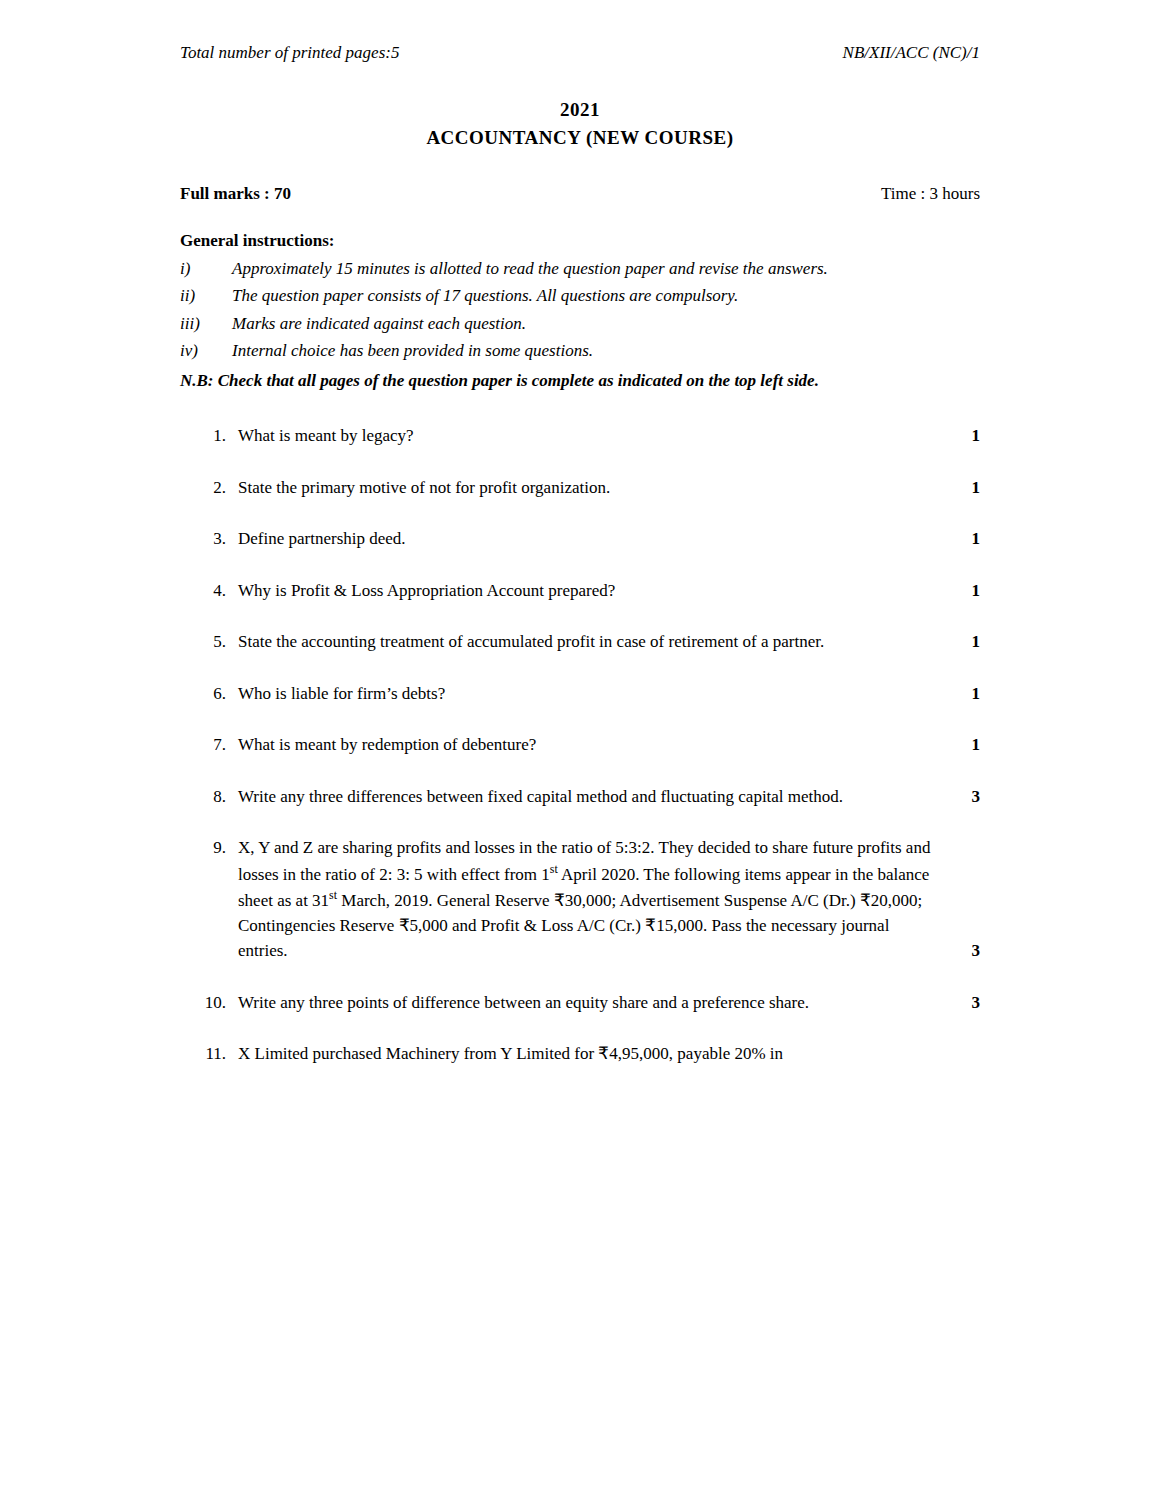Total number of printed pages:5 NB/XII/ACC (NC)/1
2021
ACCOUNTANCY (NEW COURSE)
Full marks : 70 Time : 3 hours
General instructions:
i) Approximately 15 minutes is allotted to read the question paper and revise the answers.
ii) The question paper consists of 17 questions. All questions are compulsory.
iii) Marks are indicated against each question.
iv) Internal choice has been provided in some questions.
N.B: Check that all pages of the question paper is complete as indicated on the top left side.
1. What is meant by legacy?1
2. State the primary motive of not for profit organization.1
3. Define partnership deed.1
4. Why is Profit & Loss Appropriation Account prepared?1
5. State the accounting treatment of accumulated profit in case of retirement of a partner.1
6. Who is liable for firm’s debts?1
7. What is meant by redemption of debenture?1
8. Write any three differences between fixed capital method and fluctuating capital method.3
9. X, Y and Z are sharing profits and losses in the ratio of 5:3:2. They decided to share future profits and losses in the ratio of 2: 3: 5 with effect from 1st April 2020. The following items appear in the balance sheet as at 31st March, 2019. General Reserve ₹30,000; Advertisement Suspense A/C (Dr.) ₹20,000; Contingencies Reserve ₹5,000 and Profit & Loss A/C (Cr.) ₹15,000. Pass the necessary journal entries.3
10. Write any three points of difference between an equity share and a preference share.3
11. X Limited purchased Machinery from Y Limited for ₹4,95,000, payable 20% in